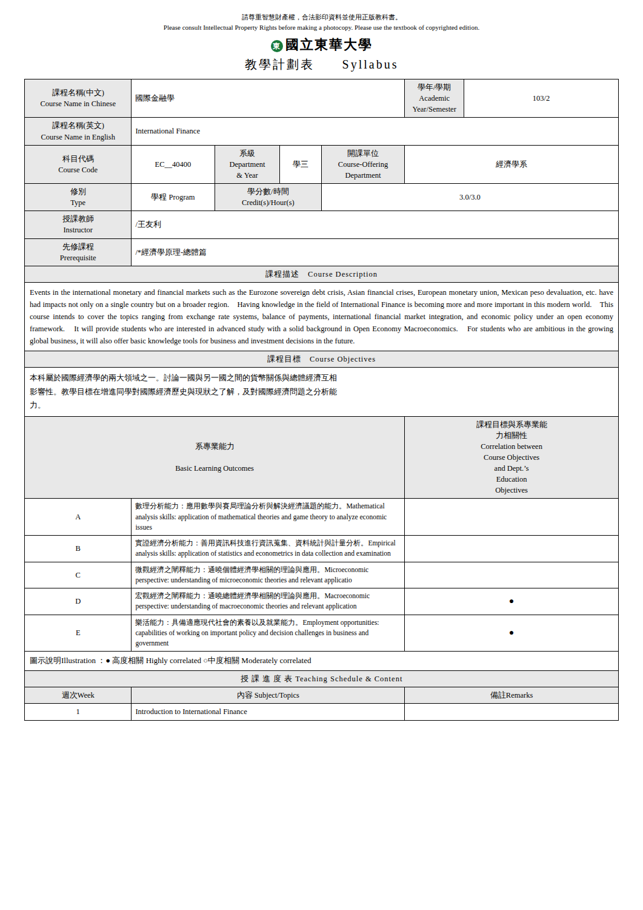請尊重智慧財產權，合法影印資料並使用正版教科書。
Please consult Intellectual Property Rights before making a photocopy. Please use the textbook of copyrighted edition.
東國立東華大學
教學計劃表　　Syllabus
| 課程名稱(中文) Course Name in Chinese | 國際金融學 | 學年/學期 Academic Year/Semester | 103/2 |
| 課程名稱(英文) Course Name in English | International Finance |
| 科目代碼 Course Code | EC__40400 | 系級 Department & Year | 學三 | 開課單位 Course-Offering Department | 經濟學系 |
| 修別 Type | 學程 Program | 學分數/時間 Credit(s)/Hour(s) | 3.0/3.0 |
| 授課教師 Instructor | /王友利 |
| 先修課程 Prerequisite | /*經濟學原理-總體篇 |
| 課程描述 Course Description |
| Events in the international monetary and financial markets such as the Eurozone sovereign debt crisis, Asian financial crises, European monetary union, Mexican peso devaluation, etc. have had impacts not only on a single country but on a broader region. Having knowledge in the field of International Finance is becoming more and more important in this modern world. This course intends to cover the topics ranging from exchange rate systems, balance of payments, international financial market integration, and economic policy under an open economy framework. It will provide students who are interested in advanced study with a solid background in Open Economy Macroeconomics. For students who are ambitious in the growing global business, it will also offer basic knowledge tools for business and investment decisions in the future. |
| 課程目標 Course Objectives |
| 本科屬於國際經濟學的兩大領域之一。討論一國與另一國之間的貨幣關係與總體經濟互相 影響性。教學目標在增進同學對國際經濟歷史與現狀之了解，及對國際經濟問題之分析能 力。 |
| 系專業能力 Basic Learning Outcomes | 課程目標與系專業能 力相關性 Correlation between Course Objectives and Dept.’s Education Objectives |
| A | 數理分析能力：應用數學與賽局理論分析與解決經濟議題的能力。Mathematical analysis skills: application of mathematical theories and game theory to analyze economic issues | |
| B | 實證經濟分析能力：善用資訊科技進行資訊蒐集、資料統計與計量分析。Empirical analysis skills: application of statistics and econometrics in data collection and examination | |
| C | 微觀經濟之闡釋能力：通曉個體經濟學相關的理論與應用。Microeconomic perspective: understanding of microeconomic theories and relevant applicatio | |
| D | 宏觀經濟之闡釋能力：通曉總體經濟學相關的理論與應用。Macroeconomic perspective: understanding of macroeconomic theories and relevant application | ● |
| E | 樂活能力：具備適應現代社會的素養以及就業能力。Employment opportunities: capabilities of working on important policy and decision challenges in business and government | ● |
| 圖示說明Illustration ：● 高度相關 Highly correlated ○中度相關 Moderately correlated |
| 授 課 進 度 表 Teaching Schedule & Content |
| 週次Week | 內容 Subject/Topics | 備註Remarks |
| 1 | Introduction to International Finance | |